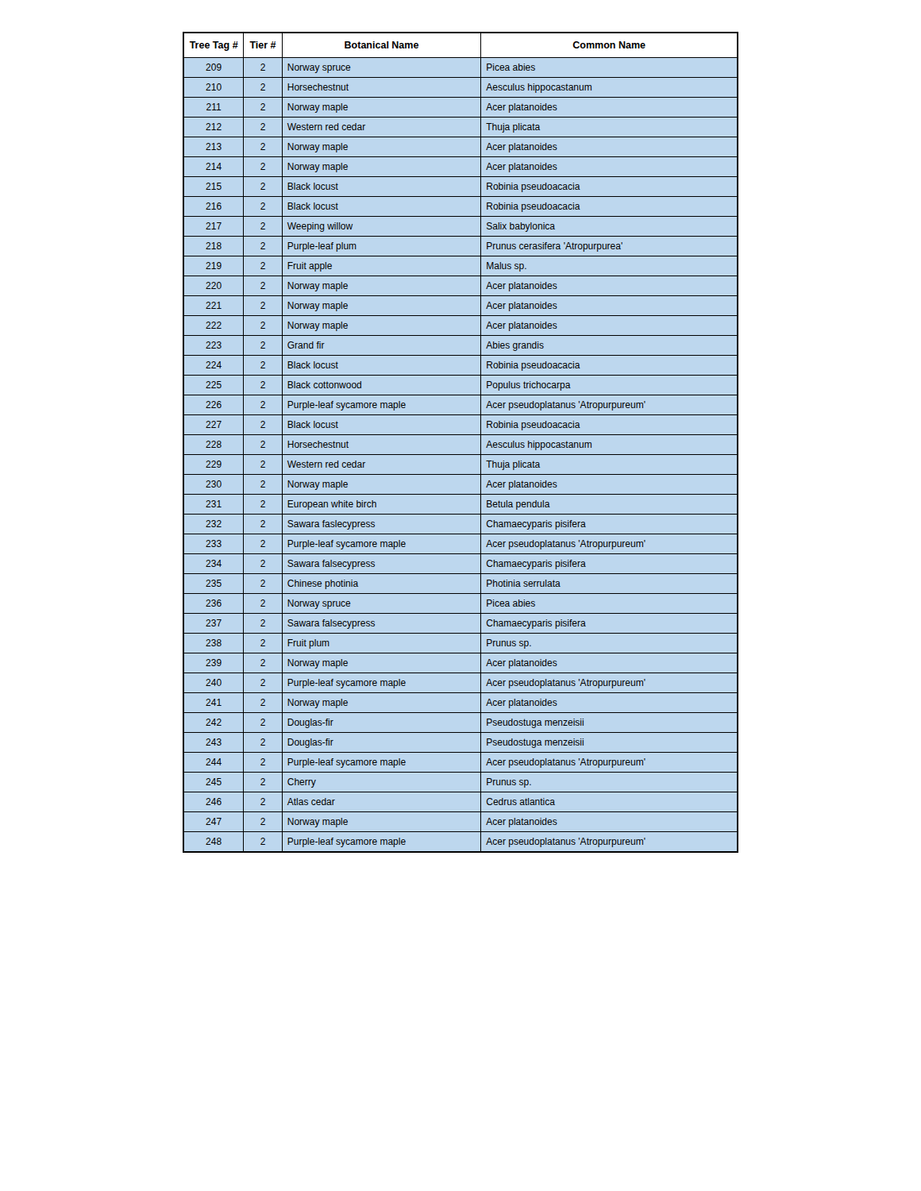| Tree Tag # | Tier # | Botanical Name | Common Name |
| --- | --- | --- | --- |
| 209 | 2 | Norway spruce | Picea abies |
| 210 | 2 | Horsechestnut | Aesculus hippocastanum |
| 211 | 2 | Norway maple | Acer platanoides |
| 212 | 2 | Western red cedar | Thuja plicata |
| 213 | 2 | Norway maple | Acer platanoides |
| 214 | 2 | Norway maple | Acer platanoides |
| 215 | 2 | Black locust | Robinia pseudoacacia |
| 216 | 2 | Black locust | Robinia pseudoacacia |
| 217 | 2 | Weeping willow | Salix babylonica |
| 218 | 2 | Purple-leaf plum | Prunus cerasifera 'Atropurpurea' |
| 219 | 2 | Fruit apple | Malus sp. |
| 220 | 2 | Norway maple | Acer platanoides |
| 221 | 2 | Norway maple | Acer platanoides |
| 222 | 2 | Norway maple | Acer platanoides |
| 223 | 2 | Grand fir | Abies grandis |
| 224 | 2 | Black locust | Robinia pseudoacacia |
| 225 | 2 | Black cottonwood | Populus trichocarpa |
| 226 | 2 | Purple-leaf sycamore maple | Acer pseudoplatanus 'Atropurpureum' |
| 227 | 2 | Black locust | Robinia pseudoacacia |
| 228 | 2 | Horsechestnut | Aesculus hippocastanum |
| 229 | 2 | Western red cedar | Thuja plicata |
| 230 | 2 | Norway maple | Acer platanoides |
| 231 | 2 | European white birch | Betula pendula |
| 232 | 2 | Sawara faslecypress | Chamaecyparis pisifera |
| 233 | 2 | Purple-leaf sycamore maple | Acer pseudoplatanus 'Atropurpureum' |
| 234 | 2 | Sawara falsecypress | Chamaecyparis pisifera |
| 235 | 2 | Chinese photinia | Photinia serrulata |
| 236 | 2 | Norway spruce | Picea abies |
| 237 | 2 | Sawara falsecypress | Chamaecyparis pisifera |
| 238 | 2 | Fruit plum | Prunus sp. |
| 239 | 2 | Norway maple | Acer platanoides |
| 240 | 2 | Purple-leaf sycamore maple | Acer pseudoplatanus 'Atropurpureum' |
| 241 | 2 | Norway maple | Acer platanoides |
| 242 | 2 | Douglas-fir | Pseudostuga menzeisii |
| 243 | 2 | Douglas-fir | Pseudostuga menzeisii |
| 244 | 2 | Purple-leaf sycamore maple | Acer pseudoplatanus 'Atropurpureum' |
| 245 | 2 | Cherry | Prunus sp. |
| 246 | 2 | Atlas cedar | Cedrus atlantica |
| 247 | 2 | Norway maple | Acer platanoides |
| 248 | 2 | Purple-leaf sycamore maple | Acer pseudoplatanus 'Atropurpureum' |